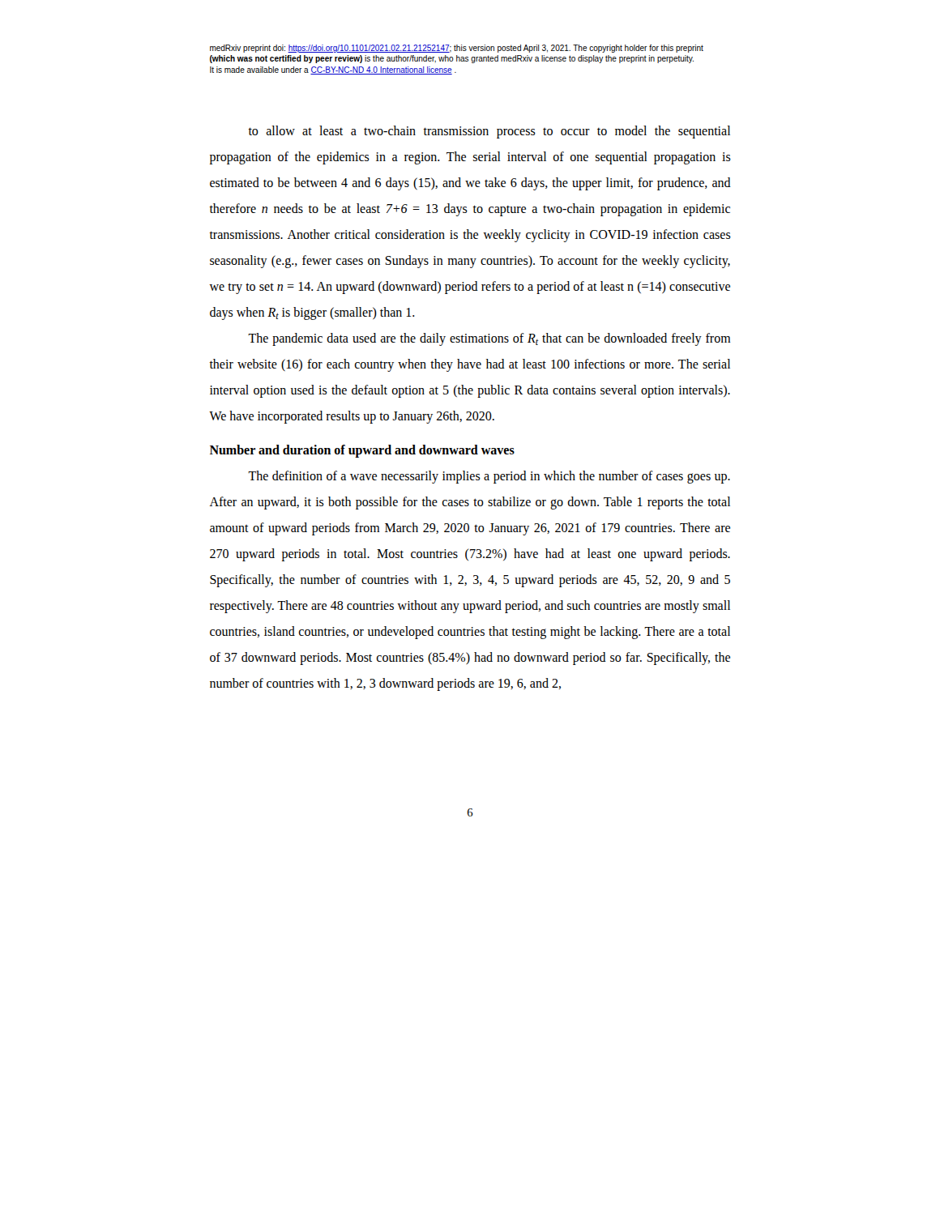medRxiv preprint doi: https://doi.org/10.1101/2021.02.21.21252147; this version posted April 3, 2021. The copyright holder for this preprint (which was not certified by peer review) is the author/funder, who has granted medRxiv a license to display the preprint in perpetuity. It is made available under a CC-BY-NC-ND 4.0 International license .
to allow at least a two-chain transmission process to occur to model the sequential propagation of the epidemics in a region. The serial interval of one sequential propagation is estimated to be between 4 and 6 days (15), and we take 6 days, the upper limit, for prudence, and therefore n needs to be at least 7+6 = 13 days to capture a two-chain propagation in epidemic transmissions. Another critical consideration is the weekly cyclicity in COVID-19 infection cases seasonality (e.g., fewer cases on Sundays in many countries). To account for the weekly cyclicity, we try to set n = 14. An upward (downward) period refers to a period of at least n (=14) consecutive days when Rt is bigger (smaller) than 1.
The pandemic data used are the daily estimations of Rt that can be downloaded freely from their website (16) for each country when they have had at least 100 infections or more. The serial interval option used is the default option at 5 (the public R data contains several option intervals). We have incorporated results up to January 26th, 2020.
Number and duration of upward and downward waves
The definition of a wave necessarily implies a period in which the number of cases goes up. After an upward, it is both possible for the cases to stabilize or go down. Table 1 reports the total amount of upward periods from March 29, 2020 to January 26, 2021 of 179 countries. There are 270 upward periods in total. Most countries (73.2%) have had at least one upward periods. Specifically, the number of countries with 1, 2, 3, 4, 5 upward periods are 45, 52, 20, 9 and 5 respectively. There are 48 countries without any upward period, and such countries are mostly small countries, island countries, or undeveloped countries that testing might be lacking. There are a total of 37 downward periods. Most countries (85.4%) had no downward period so far. Specifically, the number of countries with 1, 2, 3 downward periods are 19, 6, and 2,
6